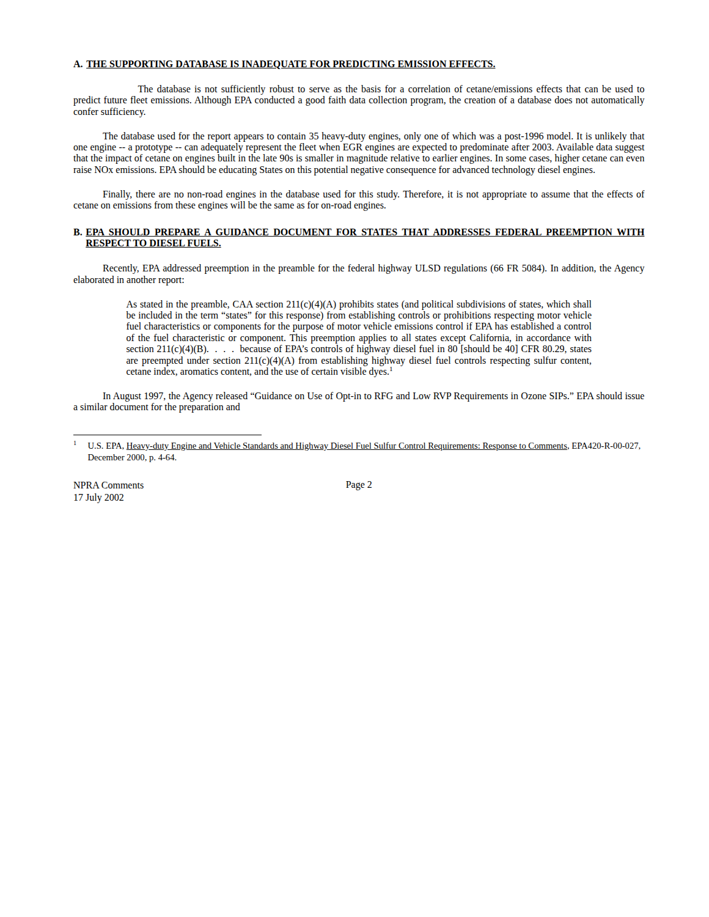A. THE SUPPORTING DATABASE IS INADEQUATE FOR PREDICTING EMISSION EFFECTS.
The database is not sufficiently robust to serve as the basis for a correlation of cetane/emissions effects that can be used to predict future fleet emissions. Although EPA conducted a good faith data collection program, the creation of a database does not automatically confer sufficiency.
The database used for the report appears to contain 35 heavy-duty engines, only one of which was a post-1996 model. It is unlikely that one engine -- a prototype -- can adequately represent the fleet when EGR engines are expected to predominate after 2003. Available data suggest that the impact of cetane on engines built in the late 90s is smaller in magnitude relative to earlier engines. In some cases, higher cetane can even raise NOx emissions. EPA should be educating States on this potential negative consequence for advanced technology diesel engines.
Finally, there are no non-road engines in the database used for this study. Therefore, it is not appropriate to assume that the effects of cetane on emissions from these engines will be the same as for on-road engines.
B. EPA SHOULD PREPARE A GUIDANCE DOCUMENT FOR STATES THAT ADDRESSES FEDERAL PREEMPTION WITH RESPECT TO DIESEL FUELS.
Recently, EPA addressed preemption in the preamble for the federal highway ULSD regulations (66 FR 5084). In addition, the Agency elaborated in another report:
As stated in the preamble, CAA section 211(c)(4)(A) prohibits states (and political subdivisions of states, which shall be included in the term “states” for this response) from establishing controls or prohibitions respecting motor vehicle fuel characteristics or components for the purpose of motor vehicle emissions control if EPA has established a control of the fuel characteristic or component. This preemption applies to all states except California, in accordance with section 211(c)(4)(B). . . . because of EPA’s controls of highway diesel fuel in 80 [should be 40] CFR 80.29, states are preempted under section 211(c)(4)(A) from establishing highway diesel fuel controls respecting sulfur content, cetane index, aromatics content, and the use of certain visible dyes.1
In August 1997, the Agency released “Guidance on Use of Opt-in to RFG and Low RVP Requirements in Ozone SIPs.” EPA should issue a similar document for the preparation and
1 U.S. EPA, Heavy-duty Engine and Vehicle Standards and Highway Diesel Fuel Sulfur Control Requirements: Response to Comments, EPA420-R-00-027, December 2000, p. 4-64.
NPRA Comments
17 July 2002
Page 2